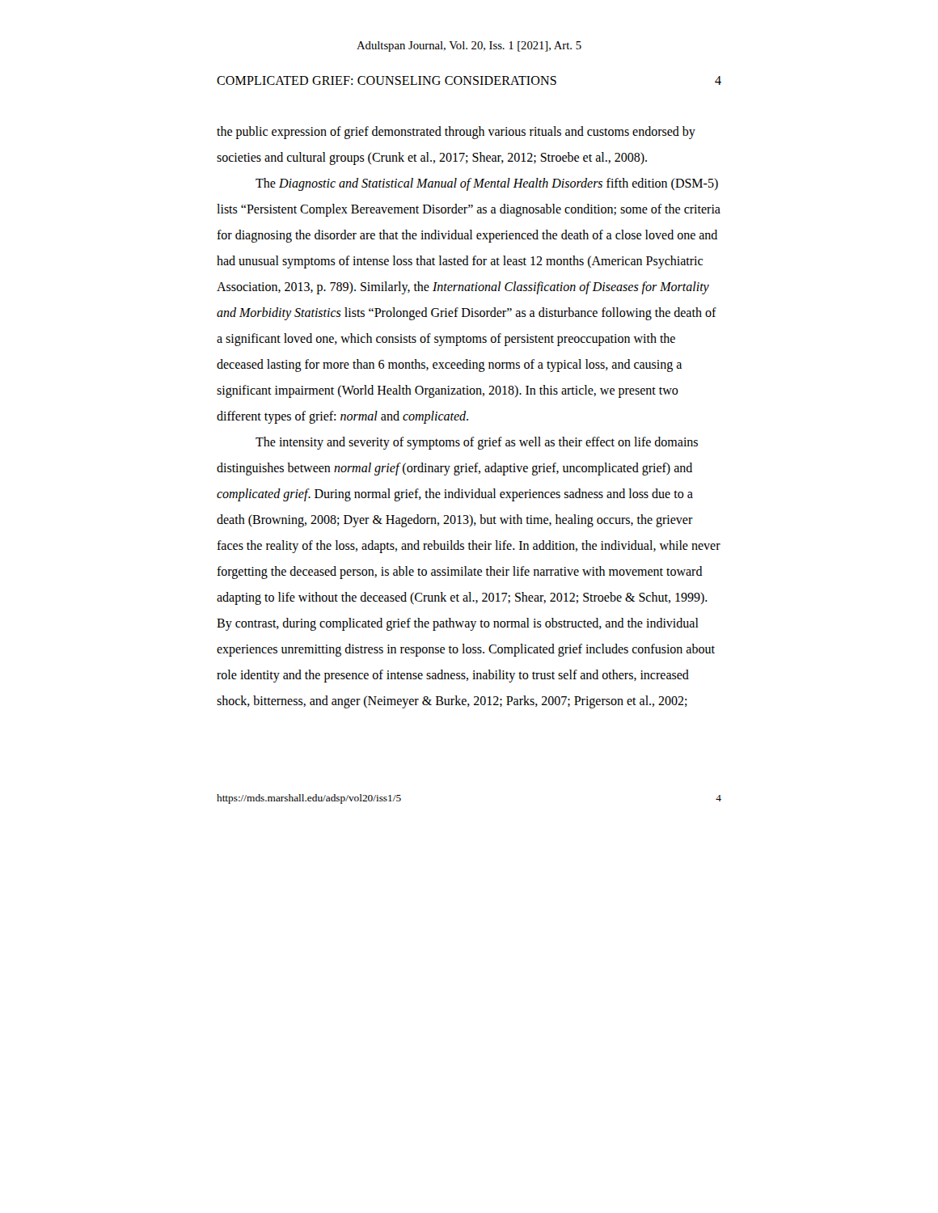Adultspan Journal, Vol. 20, Iss. 1 [2021], Art. 5
Complicated Grief: Counseling Considerations 4
the public expression of grief demonstrated through various rituals and customs endorsed by societies and cultural groups (Crunk et al., 2017; Shear, 2012; Stroebe et al., 2008).
The Diagnostic and Statistical Manual of Mental Health Disorders fifth edition (DSM-5) lists “Persistent Complex Bereavement Disorder” as a diagnosable condition; some of the criteria for diagnosing the disorder are that the individual experienced the death of a close loved one and had unusual symptoms of intense loss that lasted for at least 12 months (American Psychiatric Association, 2013, p. 789). Similarly, the International Classification of Diseases for Mortality and Morbidity Statistics lists “Prolonged Grief Disorder” as a disturbance following the death of a significant loved one, which consists of symptoms of persistent preoccupation with the deceased lasting for more than 6 months, exceeding norms of a typical loss, and causing a significant impairment (World Health Organization, 2018). In this article, we present two different types of grief: normal and complicated.
The intensity and severity of symptoms of grief as well as their effect on life domains distinguishes between normal grief (ordinary grief, adaptive grief, uncomplicated grief) and complicated grief. During normal grief, the individual experiences sadness and loss due to a death (Browning, 2008; Dyer & Hagedorn, 2013), but with time, healing occurs, the griever faces the reality of the loss, adapts, and rebuilds their life. In addition, the individual, while never forgetting the deceased person, is able to assimilate their life narrative with movement toward adapting to life without the deceased (Crunk et al., 2017; Shear, 2012; Stroebe & Schut, 1999). By contrast, during complicated grief the pathway to normal is obstructed, and the individual experiences unremitting distress in response to loss. Complicated grief includes confusion about role identity and the presence of intense sadness, inability to trust self and others, increased shock, bitterness, and anger (Neimeyer & Burke, 2012; Parks, 2007; Prigerson et al., 2002;
https://mds.marshall.edu/adsp/vol20/iss1/5 4